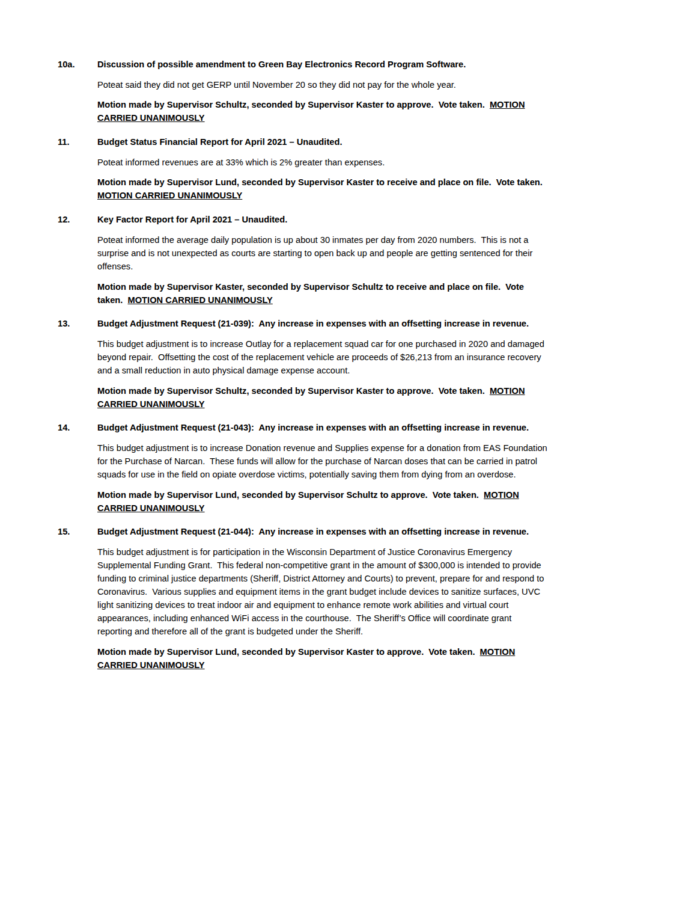10a. Discussion of possible amendment to Green Bay Electronics Record Program Software.
Poteat said they did not get GERP until November 20 so they did not pay for the whole year.
Motion made by Supervisor Schultz, seconded by Supervisor Kaster to approve. Vote taken. MOTION CARRIED UNANIMOUSLY
11. Budget Status Financial Report for April 2021 – Unaudited.
Poteat informed revenues are at 33% which is 2% greater than expenses.
Motion made by Supervisor Lund, seconded by Supervisor Kaster to receive and place on file. Vote taken. MOTION CARRIED UNANIMOUSLY
12. Key Factor Report for April 2021 – Unaudited.
Poteat informed the average daily population is up about 30 inmates per day from 2020 numbers. This is not a surprise and is not unexpected as courts are starting to open back up and people are getting sentenced for their offenses.
Motion made by Supervisor Kaster, seconded by Supervisor Schultz to receive and place on file. Vote taken. MOTION CARRIED UNANIMOUSLY
13. Budget Adjustment Request (21-039): Any increase in expenses with an offsetting increase in revenue.
This budget adjustment is to increase Outlay for a replacement squad car for one purchased in 2020 and damaged beyond repair. Offsetting the cost of the replacement vehicle are proceeds of $26,213 from an insurance recovery and a small reduction in auto physical damage expense account.
Motion made by Supervisor Schultz, seconded by Supervisor Kaster to approve. Vote taken. MOTION CARRIED UNANIMOUSLY
14. Budget Adjustment Request (21-043): Any increase in expenses with an offsetting increase in revenue.
This budget adjustment is to increase Donation revenue and Supplies expense for a donation from EAS Foundation for the Purchase of Narcan. These funds will allow for the purchase of Narcan doses that can be carried in patrol squads for use in the field on opiate overdose victims, potentially saving them from dying from an overdose.
Motion made by Supervisor Lund, seconded by Supervisor Schultz to approve. Vote taken. MOTION CARRIED UNANIMOUSLY
15. Budget Adjustment Request (21-044): Any increase in expenses with an offsetting increase in revenue.
This budget adjustment is for participation in the Wisconsin Department of Justice Coronavirus Emergency Supplemental Funding Grant. This federal non-competitive grant in the amount of $300,000 is intended to provide funding to criminal justice departments (Sheriff, District Attorney and Courts) to prevent, prepare for and respond to Coronavirus. Various supplies and equipment items in the grant budget include devices to sanitize surfaces, UVC light sanitizing devices to treat indoor air and equipment to enhance remote work abilities and virtual court appearances, including enhanced WiFi access in the courthouse. The Sheriff’s Office will coordinate grant reporting and therefore all of the grant is budgeted under the Sheriff.
Motion made by Supervisor Lund, seconded by Supervisor Kaster to approve. Vote taken. MOTION CARRIED UNANIMOUSLY